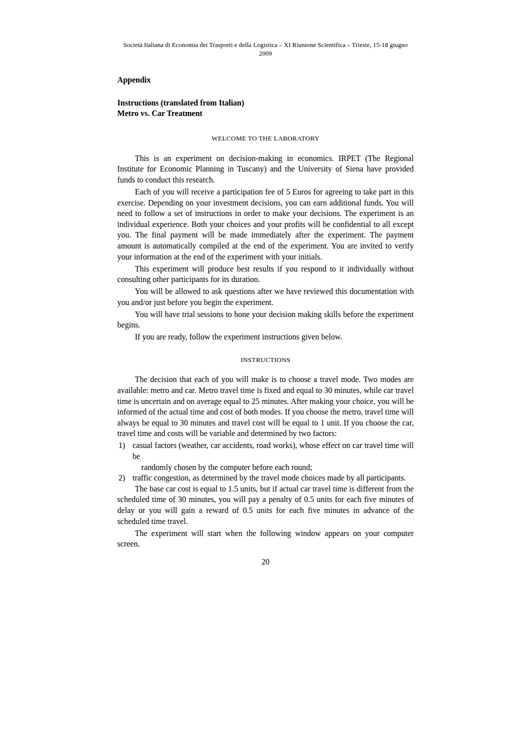Società Italiana di Economia dei Trasporti e della Logistica – XI Riunione Scientifica – Trieste, 15-18 giugno 2009
Appendix
Instructions (translated from Italian)
Metro vs. Car Treatment
WELCOME TO THE LABORATORY
This is an experiment on decision-making in economics. IRPET (The Regional Institute for Economic Planning in Tuscany) and the University of Siena have provided funds to conduct this research.
Each of you will receive a participation fee of 5 Euros for agreeing to take part in this exercise. Depending on your investment decisions, you can earn additional funds. You will need to follow a set of instructions in order to make your decisions. The experiment is an individual experience. Both your choices and your profits will be confidential to all except you. The final payment will be made immediately after the experiment. The payment amount is automatically compiled at the end of the experiment. You are invited to verify your information at the end of the experiment with your initials.
This experiment will produce best results if you respond to it individually without consulting other participants for its duration.
You will be allowed to ask questions after we have reviewed this documentation with you and/or just before you begin the experiment.
You will have trial sessions to hone your decision making skills before the experiment begins.
If you are ready, follow the experiment instructions given below.
INSTRUCTIONS
The decision that each of you will make is to choose a travel mode. Two modes are available: metro and car. Metro travel time is fixed and equal to 30 minutes, while car travel time is uncertain and on average equal to 25 minutes. After making your choice, you will be informed of the actual time and cost of both modes. If you choose the metro, travel time will always be equal to 30 minutes and travel cost will be equal to 1 unit. If you choose the car, travel time and costs will be variable and determined by two factors:
1)
casual factors (weather, car accidents, road works), whose effect on car travel time will be randomly chosen by the computer before each round;
2)
traffic congestion, as determined by the travel mode choices made by all participants.
The base car cost is equal to 1.5 units, but if actual car travel time is different from the scheduled time of 30 minutes, you will pay a penalty of 0.5 units for each five minutes of delay or you will gain a reward of 0.5 units for each five minutes in advance of the scheduled time travel.
The experiment will start when the following window appears on your computer screen.
20